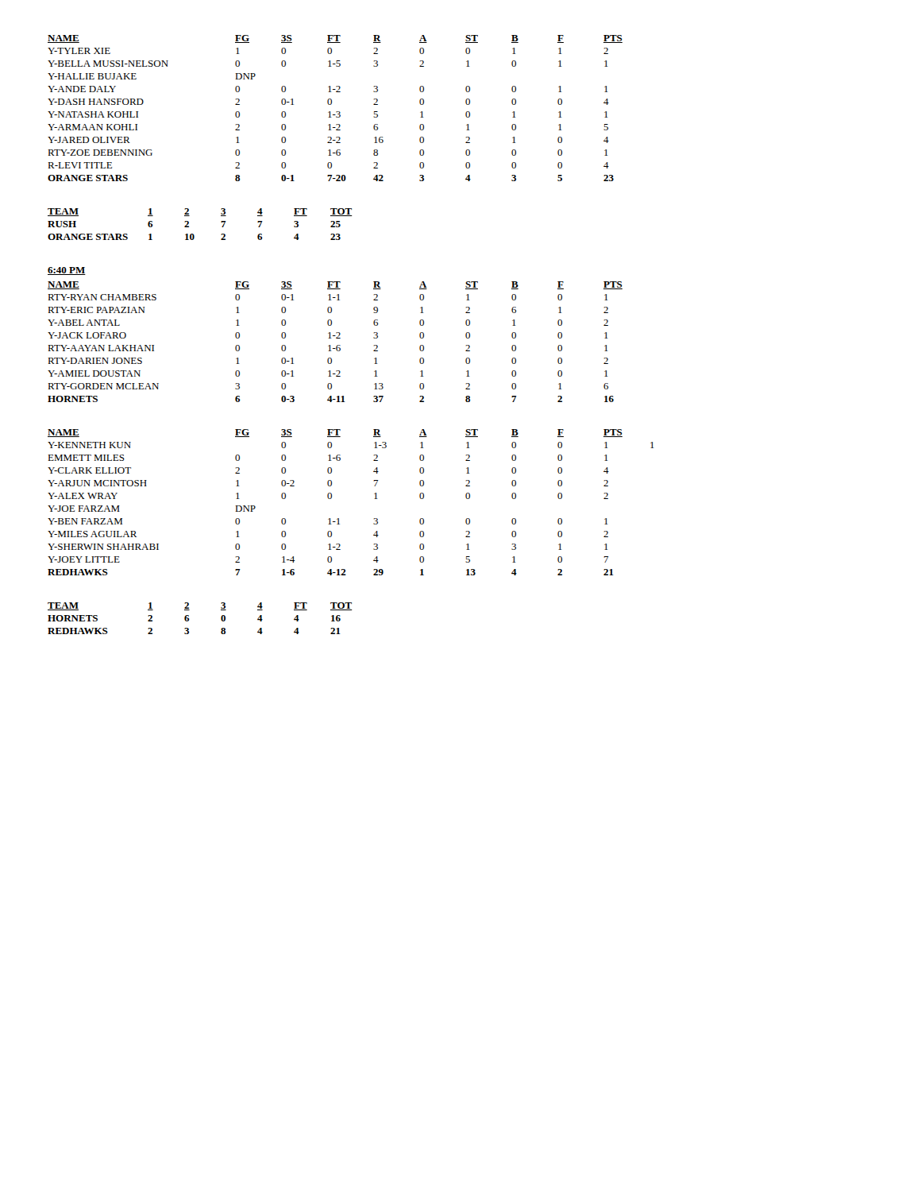| NAME | FG | 3S | FT | R | A | ST | B | F | PTS |
| --- | --- | --- | --- | --- | --- | --- | --- | --- | --- |
| Y-TYLER XIE | 1 | 0 | 0 | 2 | 0 | 0 | 1 | 1 | 2 |
| Y-BELLA MUSSI-NELSON | 0 | 0 | 1-5 | 3 | 2 | 1 | 0 | 1 | 1 |
| Y-HALLIE BUJAKE | DNP | | | | | | | | |
| Y-ANDE DALY | 0 | 0 | 1-2 | 3 | 0 | 0 | 0 | 1 | 1 |
| Y-DASH HANSFORD | 2 | 0-1 | 0 | 2 | 0 | 0 | 0 | 0 | 4 |
| Y-NATASHA KOHLI | 0 | 0 | 1-3 | 5 | 1 | 0 | 1 | 1 | 1 |
| Y-ARMAAN KOHLI | 2 | 0 | 1-2 | 6 | 0 | 1 | 0 | 1 | 5 |
| Y-JARED OLIVER | 1 | 0 | 2-2 | 16 | 0 | 2 | 1 | 0 | 4 |
| RTY-ZOE DEBENNING | 0 | 0 | 1-6 | 8 | 0 | 0 | 0 | 0 | 1 |
| R-LEVI TITLE | 2 | 0 | 0 | 2 | 0 | 0 | 0 | 0 | 4 |
| ORANGE STARS | 8 | 0-1 | 7-20 | 42 | 3 | 4 | 3 | 5 | 23 |
| TEAM | 1 | 2 | 3 | 4 | FT | TOT |
| --- | --- | --- | --- | --- | --- | --- |
| RUSH | 6 | 2 | 7 | 7 | 3 | 25 |
| ORANGE STARS | 1 | 10 | 2 | 6 | 4 | 23 |
6:40 PM
| NAME | FG | 3S | FT | R | A | ST | B | F | PTS |
| --- | --- | --- | --- | --- | --- | --- | --- | --- | --- |
| RTY-RYAN CHAMBERS | 0 | 0-1 | 1-1 | 2 | 0 | 1 | 0 | 0 | 1 |
| RTY-ERIC PAPAZIAN | 1 | 0 | 0 | 9 | 1 | 2 | 6 | 1 | 2 |
| Y-ABEL ANTAL | 1 | 0 | 0 | 6 | 0 | 0 | 1 | 0 | 2 |
| Y-JACK LOFARO | 0 | 0 | 1-2 | 3 | 0 | 0 | 0 | 0 | 1 |
| RTY-AAYAN LAKHANI | 0 | 0 | 1-6 | 2 | 0 | 2 | 0 | 0 | 1 |
| RTY-DARIEN JONES | 1 | 0-1 | 0 | 1 | 0 | 0 | 0 | 0 | 2 |
| Y-AMIEL DOUSTAN | 0 | 0-1 | 1-2 | 1 | 1 | 1 | 0 | 0 | 1 |
| RTY-GORDEN MCLEAN | 3 | 0 | 0 | 13 | 0 | 2 | 0 | 1 | 6 |
| HORNETS | 6 | 0-3 | 4-11 | 37 | 2 | 8 | 7 | 2 | 16 |
| NAME | FG | 3S | FT | R | A | ST | B | F | PTS | |
| --- | --- | --- | --- | --- | --- | --- | --- | --- | --- | --- |
| Y-KENNETH KUN | | 0 | 0 | 1-3 | 1 | 1 | 0 | 0 | 1 | 1 |
| EMMETT MILES | 0 | 0 | 1-6 | 2 | 0 | 2 | 0 | 0 | 1 | |
| Y-CLARK ELLIOT | 2 | 0 | 0 | 4 | 0 | 1 | 0 | 0 | 4 | |
| Y-ARJUN MCINTOSH | 1 | 0-2 | 0 | 7 | 0 | 2 | 0 | 0 | 2 | |
| Y-ALEX WRAY | 1 | 0 | 0 | 1 | 0 | 0 | 0 | 0 | 2 | |
| Y-JOE FARZAM | DNP | | | | | | | | | |
| Y-BEN FARZAM | 0 | 0 | 1-1 | 3 | 0 | 0 | 0 | 0 | 1 | |
| Y-MILES AGUILAR | 1 | 0 | 0 | 4 | 0 | 2 | 0 | 0 | 2 | |
| Y-SHERWIN SHAHRABI | 0 | 0 | 1-2 | 3 | 0 | 1 | 3 | 1 | 1 | |
| Y-JOEY LITTLE | 2 | 1-4 | 0 | 4 | 0 | 5 | 1 | 0 | 7 | |
| REDHAWKS | 7 | 1-6 | 4-12 | 29 | 1 | 13 | 4 | 2 | 21 | |
| TEAM | 1 | 2 | 3 | 4 | FT | TOT |
| --- | --- | --- | --- | --- | --- | --- |
| HORNETS | 2 | 6 | 0 | 4 | 4 | 16 |
| REDHAWKS | 2 | 3 | 8 | 4 | 4 | 21 |